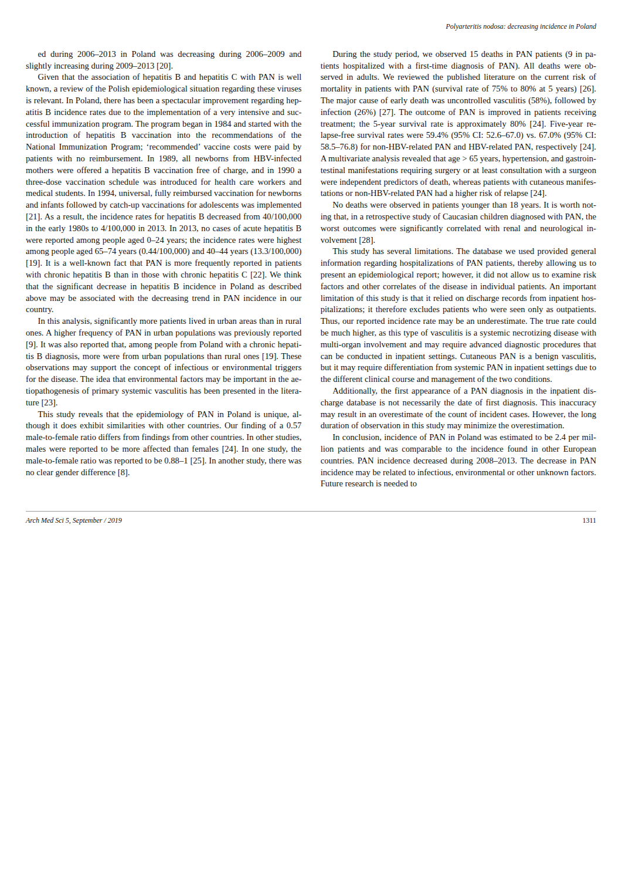Polyarteritis nodosa: decreasing incidence in Poland
ed during 2006–2013 in Poland was decreasing during 2006–2009 and slightly increasing during 2009–2013 [20].
Given that the association of hepatitis B and hepatitis C with PAN is well known, a review of the Polish epidemiological situation regarding these viruses is relevant. In Poland, there has been a spectacular improvement regarding hepatitis B incidence rates due to the implementation of a very intensive and successful immunization program. The program began in 1984 and started with the introduction of hepatitis B vaccination into the recommendations of the National Immunization Program; ‘recommended’ vaccine costs were paid by patients with no reimbursement. In 1989, all newborns from HBV-infected mothers were offered a hepatitis B vaccination free of charge, and in 1990 a three-dose vaccination schedule was introduced for health care workers and medical students. In 1994, universal, fully reimbursed vaccination for newborns and infants followed by catch-up vaccinations for adolescents was implemented [21]. As a result, the incidence rates for hepatitis B decreased from 40/100,000 in the early 1980s to 4/100,000 in 2013. In 2013, no cases of acute hepatitis B were reported among people aged 0–24 years; the incidence rates were highest among people aged 65–74 years (0.44/100,000) and 40–44 years (13.3/100,000) [19]. It is a well-known fact that PAN is more frequently reported in patients with chronic hepatitis B than in those with chronic hepatitis C [22]. We think that the significant decrease in hepatitis B incidence in Poland as described above may be associated with the decreasing trend in PAN incidence in our country.
In this analysis, significantly more patients lived in urban areas than in rural ones. A higher frequency of PAN in urban populations was previously reported [9]. It was also reported that, among people from Poland with a chronic hepatitis B diagnosis, more were from urban populations than rural ones [19]. These observations may support the concept of infectious or environmental triggers for the disease. The idea that environmental factors may be important in the aetiopathogenesis of primary systemic vasculitis has been presented in the literature [23].
This study reveals that the epidemiology of PAN in Poland is unique, although it does exhibit similarities with other countries. Our finding of a 0.57 male-to-female ratio differs from findings from other countries. In other studies, males were reported to be more affected than females [24]. In one study, the male-to-female ratio was reported to be 0.88–1 [25]. In another study, there was no clear gender difference [8].
During the study period, we observed 15 deaths in PAN patients (9 in patients hospitalized with a first-time diagnosis of PAN). All deaths were observed in adults. We reviewed the published literature on the current risk of mortality in patients with PAN (survival rate of 75% to 80% at 5 years) [26]. The major cause of early death was uncontrolled vasculitis (58%), followed by infection (26%) [27]. The outcome of PAN is improved in patients receiving treatment; the 5-year survival rate is approximately 80% [24]. Five-year relapse-free survival rates were 59.4% (95% CI: 52.6–67.0) vs. 67.0% (95% CI: 58.5–76.8) for non-HBV-related PAN and HBV-related PAN, respectively [24]. A multivariate analysis revealed that age > 65 years, hypertension, and gastrointestinal manifestations requiring surgery or at least consultation with a surgeon were independent predictors of death, whereas patients with cutaneous manifestations or non-HBV-related PAN had a higher risk of relapse [24].
No deaths were observed in patients younger than 18 years. It is worth noting that, in a retrospective study of Caucasian children diagnosed with PAN, the worst outcomes were significantly correlated with renal and neurological involvement [28].
This study has several limitations. The database we used provided general information regarding hospitalizations of PAN patients, thereby allowing us to present an epidemiological report; however, it did not allow us to examine risk factors and other correlates of the disease in individual patients. An important limitation of this study is that it relied on discharge records from inpatient hospitalizations; it therefore excludes patients who were seen only as outpatients. Thus, our reported incidence rate may be an underestimate. The true rate could be much higher, as this type of vasculitis is a systemic necrotizing disease with multi-organ involvement and may require advanced diagnostic procedures that can be conducted in inpatient settings. Cutaneous PAN is a benign vasculitis, but it may require differentiation from systemic PAN in inpatient settings due to the different clinical course and management of the two conditions.
Additionally, the first appearance of a PAN diagnosis in the inpatient discharge database is not necessarily the date of first diagnosis. This inaccuracy may result in an overestimate of the count of incident cases. However, the long duration of observation in this study may minimize the overestimation.
In conclusion, incidence of PAN in Poland was estimated to be 2.4 per million patients and was comparable to the incidence found in other European countries. PAN incidence decreased during 2008–2013. The decrease in PAN incidence may be related to infectious, environmental or other unknown factors. Future research is needed to
Arch Med Sci 5, September / 2019 1311